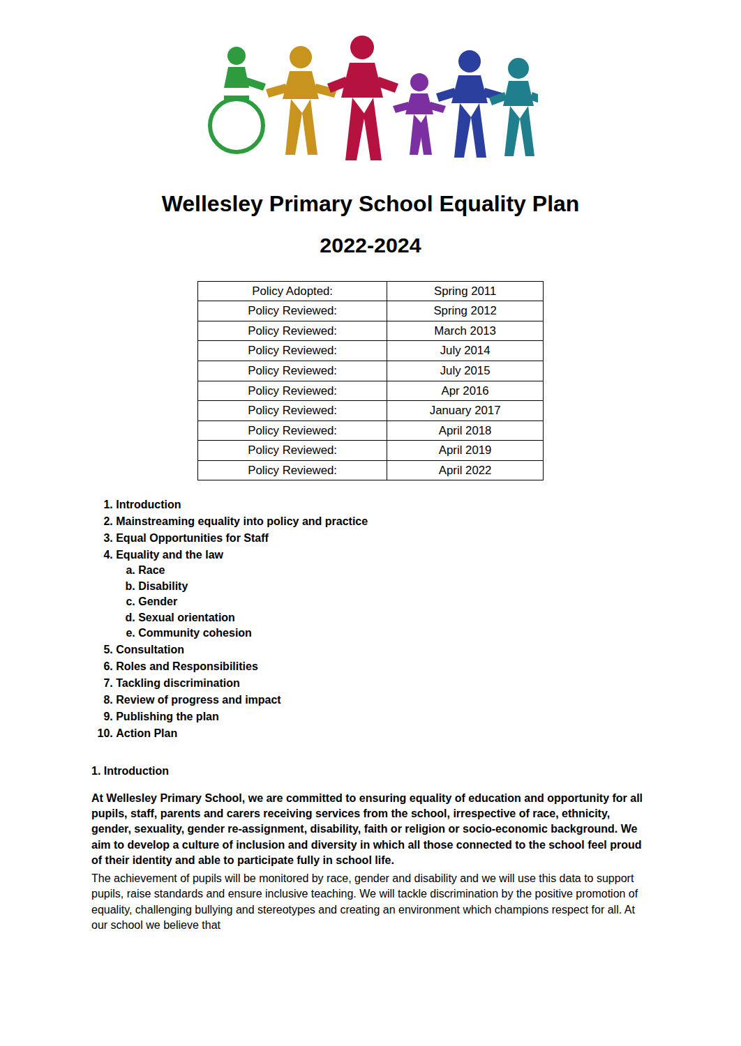Wellesley Primary School Equality Plan
2022-2024
| Policy Adopted: | Spring 2011 |
| Policy Reviewed: | Spring 2012 |
| Policy Reviewed: | March 2013 |
| Policy Reviewed: | July 2014 |
| Policy Reviewed: | July 2015 |
| Policy Reviewed: | Apr 2016 |
| Policy Reviewed: | January 2017 |
| Policy Reviewed: | April 2018 |
| Policy Reviewed: | April 2019 |
| Policy Reviewed: | April 2022 |
Introduction
Mainstreaming equality into policy and practice
Equal Opportunities for Staff
Equality and the law
Race
Disability
Gender
Sexual orientation
Community cohesion
Consultation
Roles and Responsibilities
Tackling discrimination
Review of progress and impact
Publishing the plan
Action Plan
1. Introduction
At Wellesley Primary School, we are committed to ensuring equality of education and opportunity for all pupils, staff, parents and carers receiving services from the school, irrespective of race, ethnicity, gender, sexuality, gender re-assignment, disability, faith or religion or socio-economic background. We aim to develop a culture of inclusion and diversity in which all those connected to the school feel proud of their identity and able to participate fully in school life.
The achievement of pupils will be monitored by race, gender and disability and we will use this data to support pupils, raise standards and ensure inclusive teaching. We will tackle discrimination by the positive promotion of equality, challenging bullying and stereotypes and creating an environment which champions respect for all. At our school we believe that